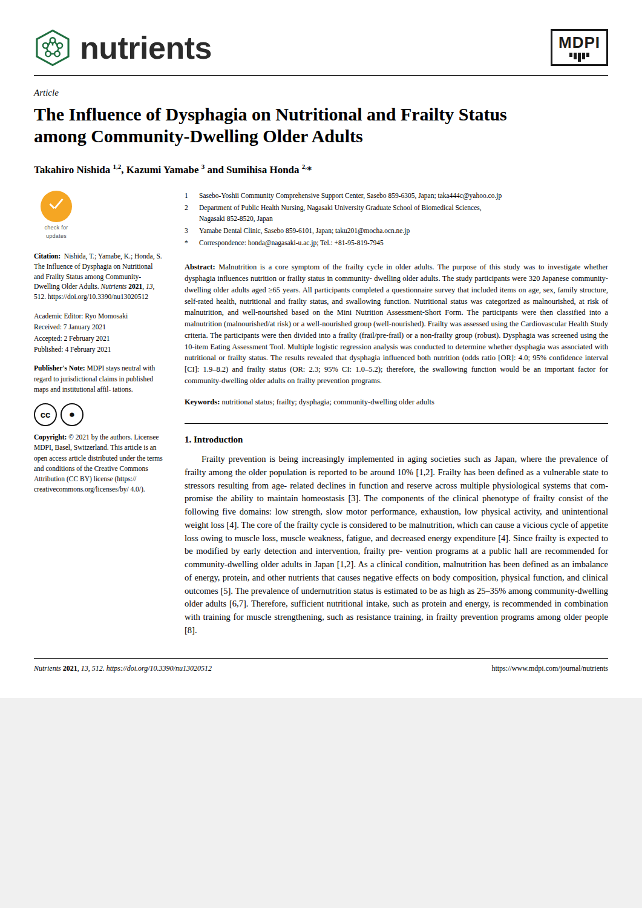nutrients
MDPI
Article
The Influence of Dysphagia on Nutritional and Frailty Status
among Community-Dwelling Older Adults
Takahiro Nishida 1,2, Kazumi Yamabe 3 and Sumihisa Honda 2,*
check for
updates
Citation: Nishida, T.; Yamabe, K.; Honda, S. The Influence of Dysphagia on Nutritional and Frailty Status among Community-Dwelling Older Adults. Nutrients 2021, 13, 512. https://doi.org/10.3390/nu13020512
Academic Editor: Ryo Momosaki
Received: 7 January 2021
Accepted: 2 February 2021
Published: 4 February 2021
Publisher's Note: MDPI stays neutral with regard to jurisdictional claims in published maps and institutional affil- iations.
cc
●
Copyright: © 2021 by the authors. Licensee MDPI, Basel, Switzerland. This article is an open access article distributed under the terms and conditions of the Creative Commons Attribution (CC BY) license (https:// creativecommons.org/licenses/by/ 4.0/).
1
Sasebo-Yoshii Community Comprehensive Support Center, Sasebo 859-6305, Japan; taka444c@yahoo.co.jp
2
Department of Public Health Nursing, Nagasaki University Graduate School of Biomedical Sciences,
Nagasaki 852-8520, Japan
3
Yamabe Dental Clinic, Sasebo 859-6101, Japan; taku201@mocha.ocn.ne.jp
*
Correspondence: honda@nagasaki-u.ac.jp; Tel.: +81-95-819-7945
Abstract: Malnutrition is a core symptom of the frailty cycle in older adults. The purpose of this study was to investigate whether dysphagia influences nutrition or frailty status in community- dwelling older adults. The study participants were 320 Japanese community-dwelling older adults aged ≥65 years. All participants completed a questionnaire survey that included items on age, sex, family structure, self-rated health, nutritional and frailty status, and swallowing function. Nutritional status was categorized as malnourished, at risk of malnutrition, and well-nourished based on the Mini Nutrition Assessment-Short Form. The participants were then classified into a malnutrition (malnourished/at risk) or a well-nourished group (well-nourished). Frailty was assessed using the Cardiovascular Health Study criteria. The participants were then divided into a frailty (frail/pre-frail) or a non-frailty group (robust). Dysphagia was screened using the 10-item Eating Assessment Tool. Multiple logistic regression analysis was conducted to determine whether dysphagia was associated with nutritional or frailty status. The results revealed that dysphagia influenced both nutrition (odds ratio [OR]: 4.0; 95% confidence interval [CI]: 1.9–8.2) and frailty status (OR: 2.3; 95% CI: 1.0–5.2); therefore, the swallowing function would be an important factor for community-dwelling older adults on frailty prevention programs.
Keywords: nutritional status; frailty; dysphagia; community-dwelling older adults
1. Introduction
Frailty prevention is being increasingly implemented in aging societies such as Japan, where the prevalence of frailty among the older population is reported to be around 10% [1,2]. Frailty has been defined as a vulnerable state to stressors resulting from age- related declines in function and reserve across multiple physiological systems that com- promise the ability to maintain homeostasis [3]. The components of the clinical phenotype of frailty consist of the following five domains: low strength, slow motor performance, exhaustion, low physical activity, and unintentional weight loss [4]. The core of the frailty cycle is considered to be malnutrition, which can cause a vicious cycle of appetite loss owing to muscle loss, muscle weakness, fatigue, and decreased energy expenditure [4]. Since frailty is expected to be modified by early detection and intervention, frailty pre- vention programs at a public hall are recommended for community-dwelling older adults in Japan [1,2]. As a clinical condition, malnutrition has been defined as an imbalance of energy, protein, and other nutrients that causes negative effects on body composition, physical function, and clinical outcomes [5]. The prevalence of undernutrition status is estimated to be as high as 25–35% among community-dwelling older adults [6,7]. Therefore, sufficient nutritional intake, such as protein and energy, is recommended in combination with training for muscle strengthening, such as resistance training, in frailty prevention programs among older people [8].
Nutrients 2021, 13, 512. https://doi.org/10.3390/nu13020512
https://www.mdpi.com/journal/nutrients